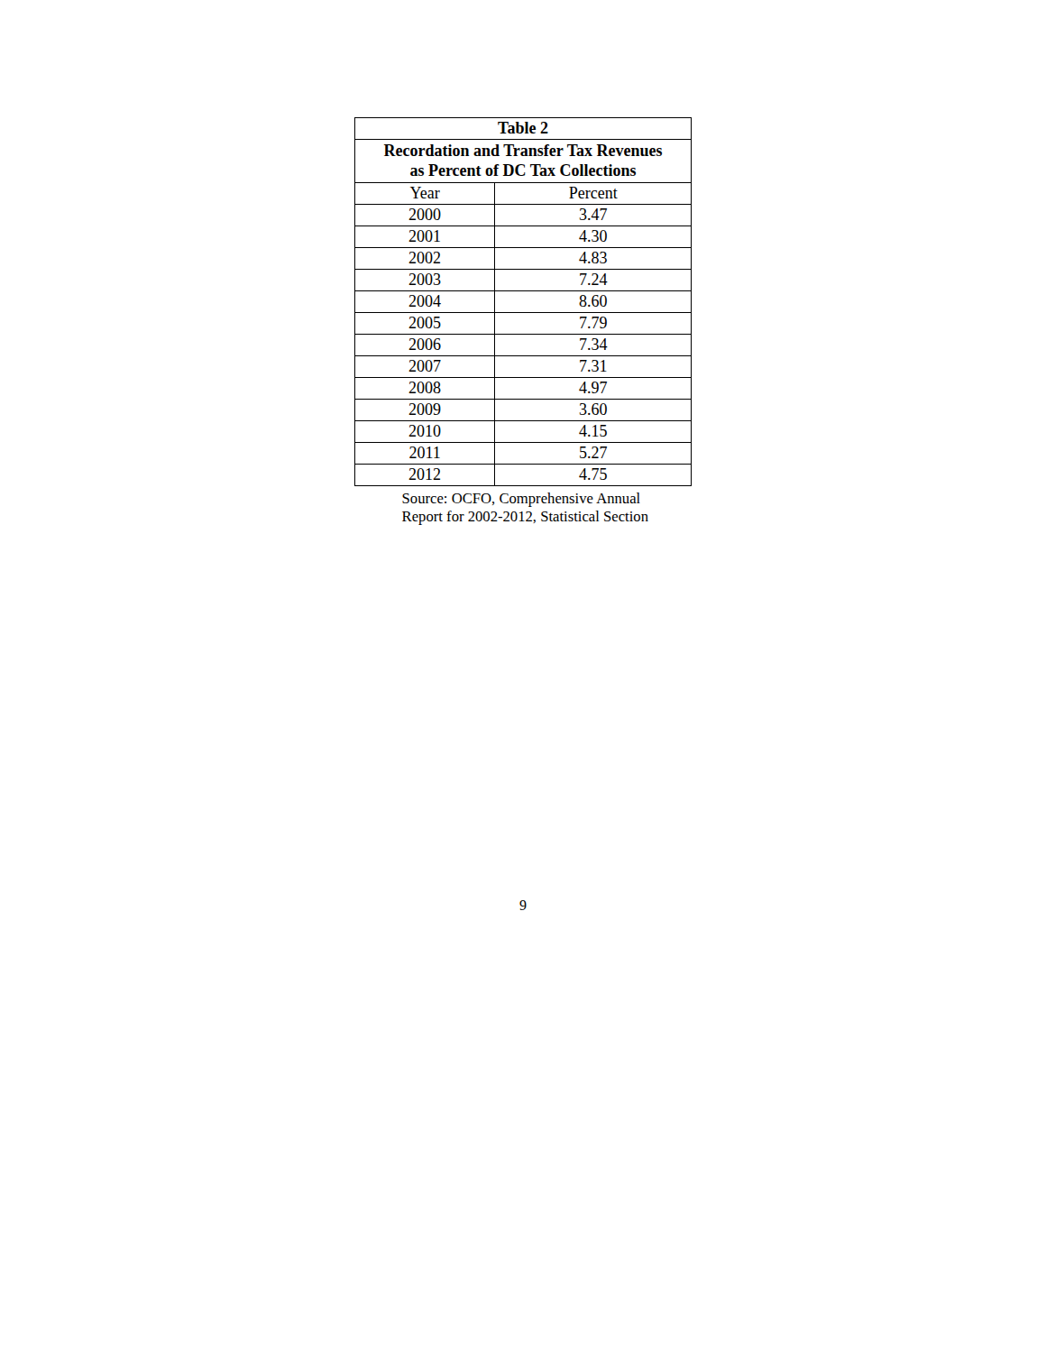| Table 2 |
| Recordation and Transfer Tax Revenues as Percent of DC Tax Collections |
| Year | Percent |
| 2000 | 3.47 |
| 2001 | 4.30 |
| 2002 | 4.83 |
| 2003 | 7.24 |
| 2004 | 8.60 |
| 2005 | 7.79 |
| 2006 | 7.34 |
| 2007 | 7.31 |
| 2008 | 4.97 |
| 2009 | 3.60 |
| 2010 | 4.15 |
| 2011 | 5.27 |
| 2012 | 4.75 |
Source: OCFO, Comprehensive Annual
Report for 2002-2012, Statistical Section
9